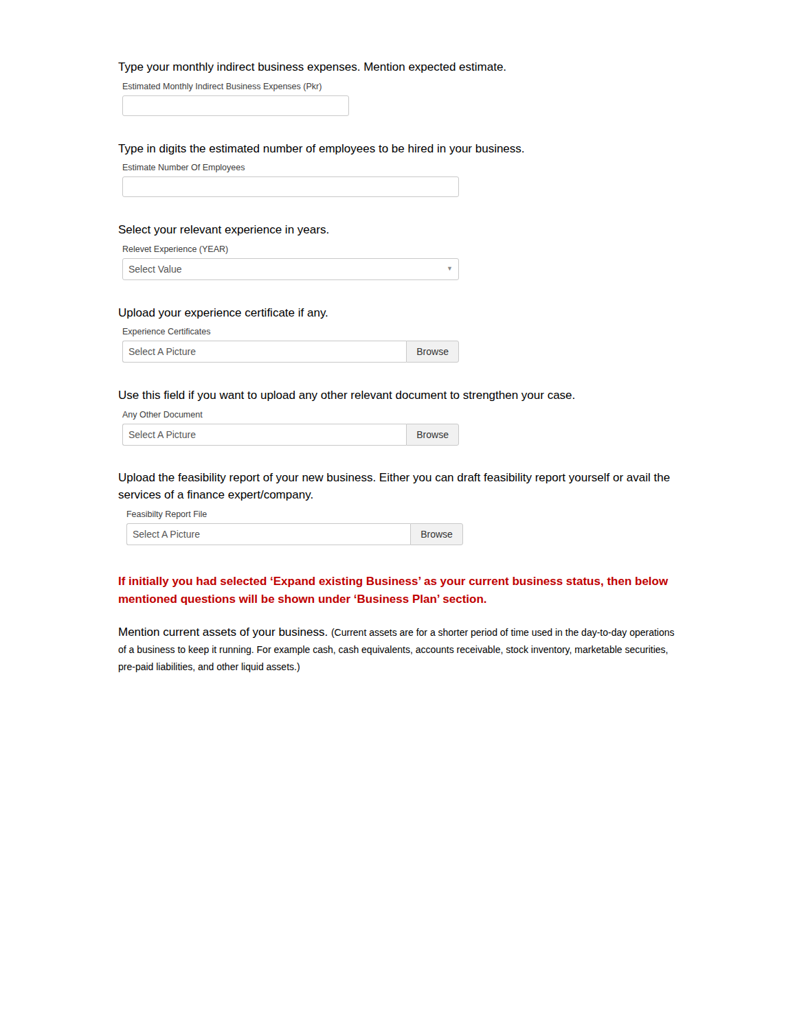Type your monthly indirect business expenses. Mention expected estimate.
Estimated Monthly Indirect Business Expenses (Pkr)
Type in digits the estimated number of employees to be hired in your business.
Estimate Number Of Employees
Select your relevant experience in years.
Relevet Experience (YEAR)
Select Value ▼
Upload your experience certificate if any.
Experience Certificates
Select A Picture
Browse
Use this field if you want to upload any other relevant document to strengthen your case.
Any Other Document
Select A Picture
Browse
Upload the feasibility report of your new business. Either you can draft feasibility report yourself or avail the services of a finance expert/company.
Feasibilty Report File
Select A Picture
Browse
If initially you had selected ‘Expand existing Business’ as your current business status, then below mentioned questions will be shown under ‘Business Plan’ section.
Mention current assets of your business. (Current assets are for a shorter period of time used in the day-to-day operations of a business to keep it running. For example cash, cash equivalents, accounts receivable, stock inventory, marketable securities, pre-paid liabilities, and other liquid assets.)